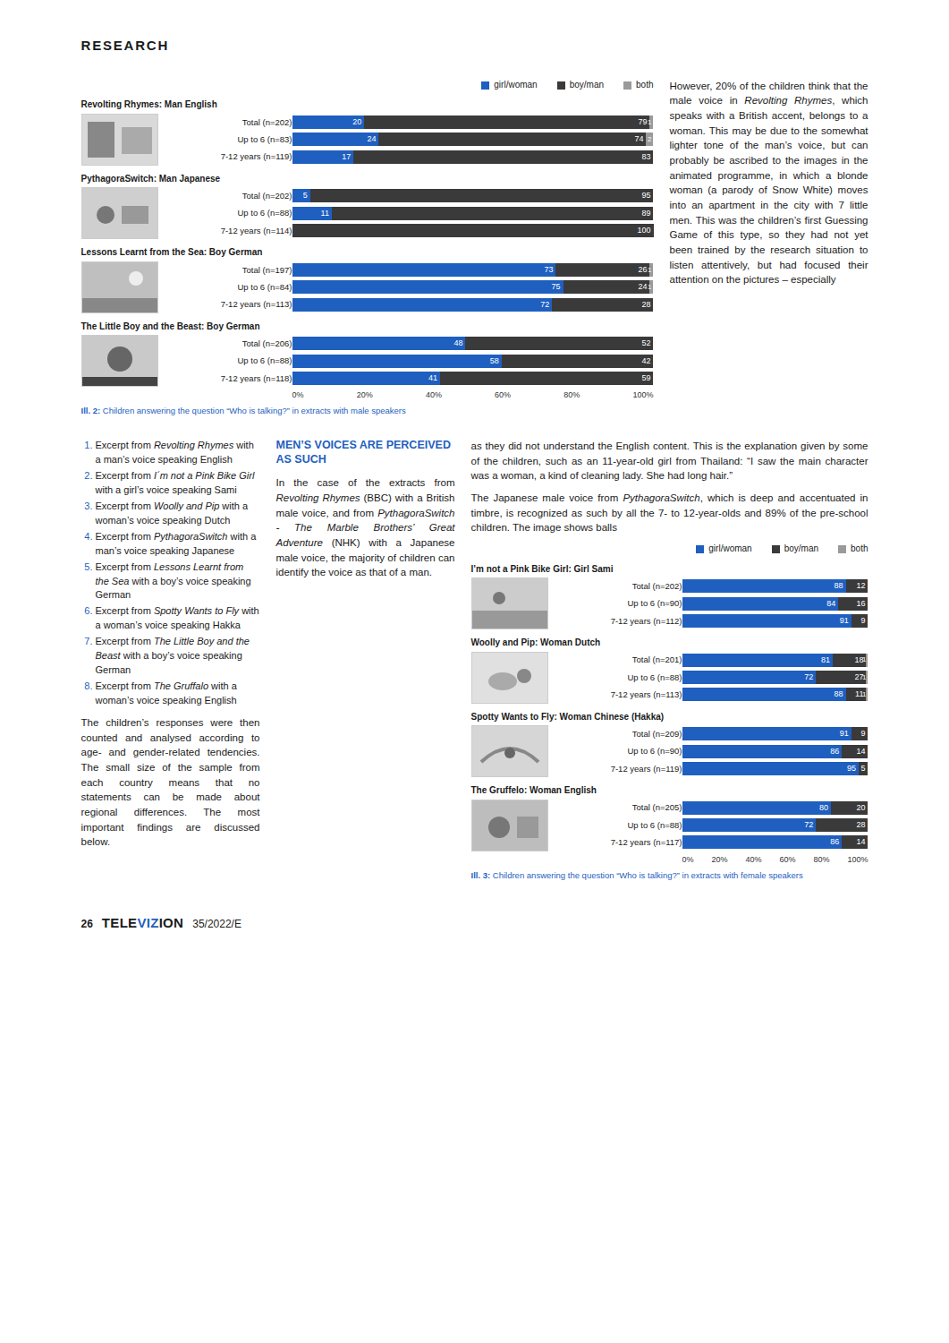RESEARCH
girl/woman boy/man both
Revolting Rhymes: Man English
| | Total (n=202) | 20 79 1 |
| Up to 6 (n=83) | 24 74 2 |
| 7-12 years (n=119) | 17 83 |
PythagoraSwitch: Man Japanese
| | Total (n=202) | 5 95 |
| Up to 6 (n=88) | 11 89 |
| 7-12 years (n=114) | 100 |
Lessons Learnt from the Sea: Boy German
| | Total (n=197) | 73 26 1 |
| Up to 6 (n=84) | 75 24 1 |
| 7-12 years (n=113) | 72 28 |
The Little Boy and the Beast: Boy German
| | Total (n=206) | 48 52 |
| Up to 6 (n=88) | 58 42 |
| 7-12 years (n=118) | 41 59 |
| | | 0% 20% 40% 60% 80% 100% |
Ill. 2: Children answering the question “Who is talking?” in extracts with male speakers
However, 20% of the children think that the male voice in Revolting Rhymes, which speaks with a British accent, belongs to a woman. This may be due to the somewhat lighter tone of the man’s voice, but can probably be ascribed to the images in the animated programme, in which a blonde woman (a parody of Snow White) moves into an apartment in the city with 7 little men. This was the children’s first Guessing Game of this type, so they had not yet been trained by the research situation to listen attentively, but had focused their attention on the pictures – especially
Excerpt from Revolting Rhymes with a man’s voice speaking English
Excerpt from I´m not a Pink Bike Girl with a girl’s voice speaking Sami
Excerpt from Woolly and Pip with a woman’s voice speaking Dutch
Excerpt from PythagoraSwitch with a man’s voice speaking Japanese
Excerpt from Lessons Learnt from the Sea with a boy’s voice speaking German
Excerpt from Spotty Wants to Fly with a woman’s voice speaking Hakka
Excerpt from The Little Boy and the Beast with a boy’s voice speaking German
Excerpt from The Gruffalo with a woman’s voice speaking English
The children’s responses were then counted and analysed according to age- and gender-related tendencies. The small size of the sample from each country means that no statements can be made about regional differences. The most important findings are discussed below.
MEN’S VOICES ARE PERCEIVED AS SUCH
In the case of the extracts from Revolting Rhymes (BBC) with a British male voice, and from PythagoraSwitch - The Marble Brothers’ Great Adventure (NHK) with a Japanese male voice, the majority of children can identify the voice as that of a man.
as they did not understand the English content. This is the explanation given by some of the children, such as an 11-year-old girl from Thailand: “I saw the main character was a woman, a kind of cleaning lady. She had long hair.”
The Japanese male voice from PythagoraSwitch, which is deep and accentuated in timbre, is recognized as such by all the 7- to 12-year-olds and 89% of the pre-school children. The image shows balls
girl/woman boy/man both
I’m not a Pink Bike Girl: Girl Sami
| | Total (n=202) | 88 12 |
| Up to 6 (n=90) | 84 16 |
| 7-12 years (n=112) | 91 9 |
Woolly and Pip: Woman Dutch
| | Total (n=201) | 81 18 1 |
| Up to 6 (n=88) | 72 27 1 |
| 7-12 years (n=113) | 88 11 1 |
Spotty Wants to Fly: Woman Chinese (Hakka)
| | Total (n=209) | 91 9 |
| Up to 6 (n=90) | 86 14 |
| 7-12 years (n=119) | 95 5 |
The Gruffelo: Woman English
| | Total (n=205) | 80 20 |
| Up to 6 (n=88) | 72 28 |
| 7-12 years (n=117) | 86 14 |
| | | 0% 20% 40% 60% 80% 100% |
Ill. 3: Children answering the question “Who is talking?” in extracts with female speakers
26 TELEVIZION 35/2022/E